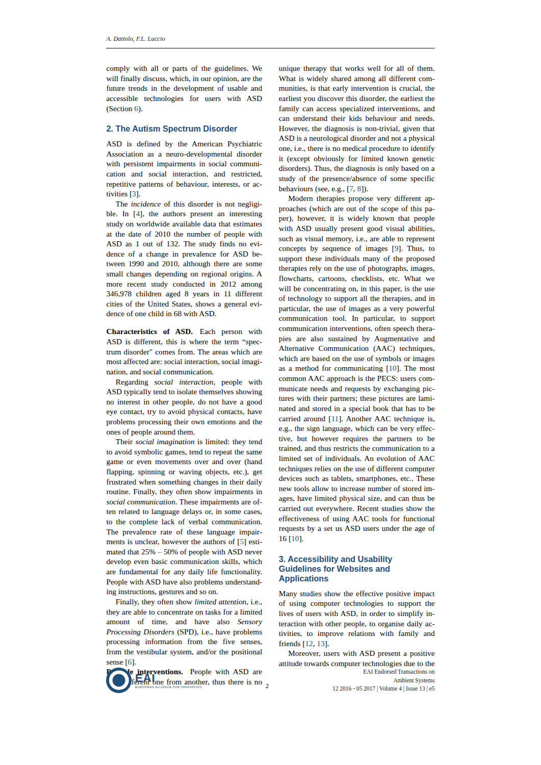A. Dattolo, F.L. Luccio
comply with all or parts of the guidelines. We will finally discuss, which, in our opinion, are the future trends in the development of usable and accessible technologies for users with ASD (Section 6).
2. The Autism Spectrum Disorder
ASD is defined by the American Psychiatric Association as a neuro-developmental disorder with persistent impairments in social communication and social interaction, and restricted, repetitive patterns of behaviour, interests, or activities [3].
The incidence of this disorder is not negligible. In [4], the authors present an interesting study on worldwide available data that estimates at the date of 2010 the number of people with ASD as 1 out of 132. The study finds no evidence of a change in prevalence for ASD between 1990 and 2010, although there are some small changes depending on regional origins. A more recent study conducted in 2012 among 346,978 children aged 8 years in 11 different cities of the United States, shows a general evidence of one child in 68 with ASD.
Characteristics of ASD. Each person with ASD is different, this is where the term “spectrum disorder" comes from. The areas which are most affected are: social interaction, social imagination, and social communication.
Regarding social interaction, people with ASD typically tend to isolate themselves showing no interest in other people, do not have a good eye contact, try to avoid physical contacts, have problems processing their own emotions and the ones of people around them.
Their social imagination is limited: they tend to avoid symbolic games, tend to repeat the same game or even movements over and over (hand flapping, spinning or waving objects, etc.), get frustrated when something changes in their daily routine. Finally, they often show impairments in social communication. These impairments are often related to language delays or, in some cases, to the complete lack of verbal communication. The prevalence rate of these language impairments is unclear, however the authors of [5] estimated that 25% – 50% of people with ASD never develop even basic communication skills, which are fundamental for any daily life functionality. People with ASD have also problems understanding instructions, gestures and so on.
Finally, they often show limited attention, i.e., they are able to concentrate on tasks for a limited amount of time, and have also Sensory Processing Disorders (SPD), i.e., have problems processing information from the five senses, from the vestibular system, and/or the positional sense [6].
Possible interventions. People with ASD are very different one from another, thus there is no unique therapy that works well for all of them. What is widely shared among all different communities, is that early intervention is crucial, the earliest you discover this disorder, the earliest the family can access specialized interventions, and can understand their kids behaviour and needs. However, the diagnosis is non-trivial, given that ASD is a neurological disorder and not a physical one, i.e., there is no medical procedure to identify it (except obviously for limited known genetic disorders). Thus, the diagnosis is only based on a study of the presence/absence of some specific behaviours (see, e.g., [7, 8]).
Modern therapies propose very different approaches (which are out of the scope of this paper), however, it is widely known that people with ASD usually present good visual abilities, such as visual memory, i.e., are able to represent concepts by sequence of images [9]. Thus, to support these individuals many of the proposed therapies rely on the use of photographs, images, flowcharts, cartoons, checklists, etc. What we will be concentrating on, in this paper, is the use of technology to support all the therapies, and in particular, the use of images as a very powerful communication tool. In particular, to support communication interventions, often speech therapies are also sustained by Augmentative and Alternative Communication (AAC) techniques, which are based on the use of symbols or images as a method for communicating [10]. The most common AAC approach is the PECS: users communicate needs and requests by exchanging pictures with their partners; these pictures are laminated and stored in a special book that has to be carried around [11]. Another AAC technique is, e.g., the sign language, which can be very effective, but however requires the partners to be trained, and thus restricts the communication to a limited set of individuals. An evolution of AAC techniques relies on the use of different computer devices such as tablets, smartphones, etc.. These new tools allow to increase number of stored images, have limited physical size, and can thus be carried out everywhere. Recent studies show the effectiveness of using AAC tools for functional requests by a set us ASD users under the age of 16 [10].
3. Accessibility and Usability Guidelines for Websites and Applications
Many studies show the effective positive impact of using computer technologies to support the lives of users with ASD, in order to simplify interaction with other people, to organise daily activities, to improve relations with family and friends [12, 13].
Moreover, users with ASD present a positive attitude towards computer technologies due to the
EAI
EUROPEAN ALLIANCE FOR INNOVATION
2
EAI Endorsed Transactions on
Ambient Systems
12 2016 - 05 2017 | Volume 4 | Issue 13 | e5